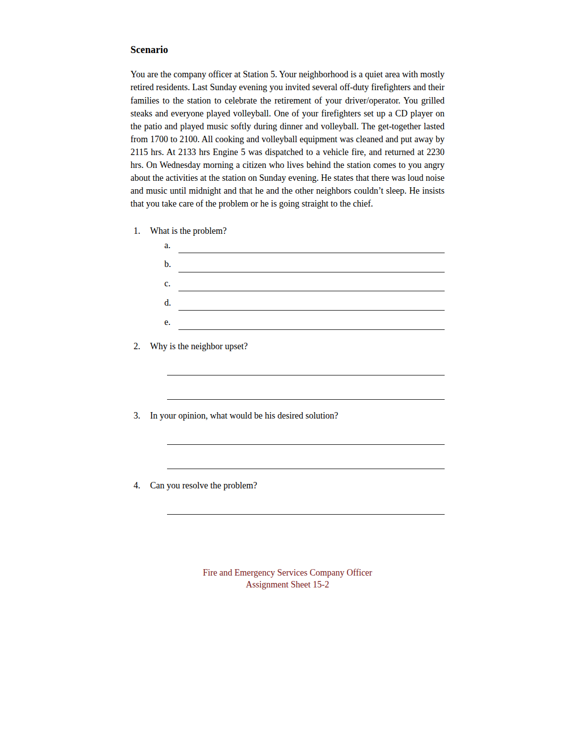Scenario
You are the company officer at Station 5. Your neighborhood is a quiet area with mostly retired residents. Last Sunday evening you invited several off-duty firefighters and their families to the station to celebrate the retirement of your driver/operator. You grilled steaks and everyone played volleyball. One of your firefighters set up a CD player on the patio and played music softly during dinner and volleyball. The get-together lasted from 1700 to 2100. All cooking and volleyball equipment was cleaned and put away by 2115 hrs. At 2133 hrs Engine 5 was dispatched to a vehicle fire, and returned at 2230 hrs. On Wednesday morning a citizen who lives behind the station comes to you angry about the activities at the station on Sunday evening. He states that there was loud noise and music until midnight and that he and the other neighbors couldn’t sleep. He insists that you take care of the problem or he is going straight to the chief.
What is the problem?
Why is the neighbor upset?
In your opinion, what would be his desired solution?
Can you resolve the problem?
Fire and Emergency Services Company Officer
Assignment Sheet 15-2